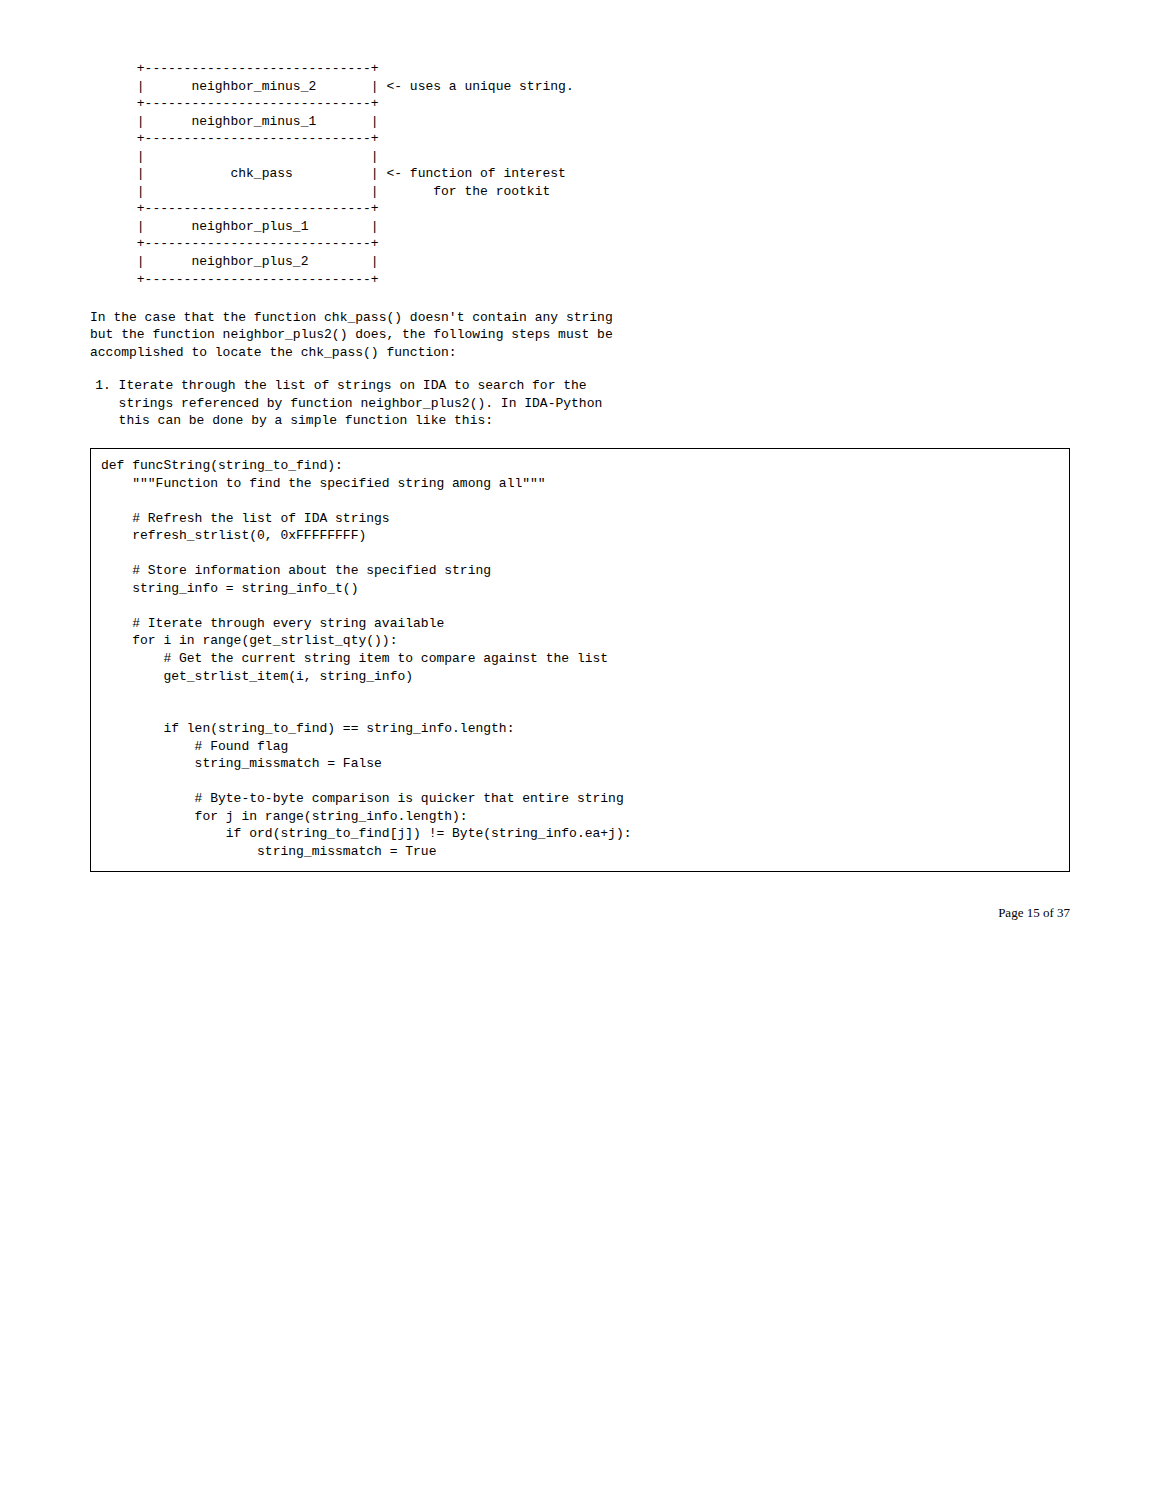+-----------------------------+
      |      neighbor_minus_2       | <- uses a unique string.
      +-----------------------------+
      |      neighbor_minus_1       |
      +-----------------------------+
      |                             |
      |           chk_pass          | <- function of interest
      |                             |       for the rootkit
      +-----------------------------+
      |      neighbor_plus_1        |
      +-----------------------------+
      |      neighbor_plus_2        |
      +-----------------------------+
In the case that the function chk_pass() doesn't contain any string
but the function neighbor_plus2() does, the following steps must be
accomplished to locate the chk_pass() function:
Iterate through the list of strings on IDA to search for the
strings referenced by function neighbor_plus2(). In IDA-Python
this can be done by a simple function like this:
def funcString(string_to_find):
    """Function to find the specified string among all"""

    # Refresh the list of IDA strings
    refresh_strlist(0, 0xFFFFFFFF)

    # Store information about the specified string
    string_info = string_info_t()

    # Iterate through every string available
    for i in range(get_strlist_qty()):
        # Get the current string item to compare against the list
        get_strlist_item(i, string_info)


        if len(string_to_find) == string_info.length:
            # Found flag
            string_missmatch = False

            # Byte-to-byte comparison is quicker that entire string
            for j in range(string_info.length):
                if ord(string_to_find[j]) != Byte(string_info.ea+j):
                    string_missmatch = True
Page 15 of 37